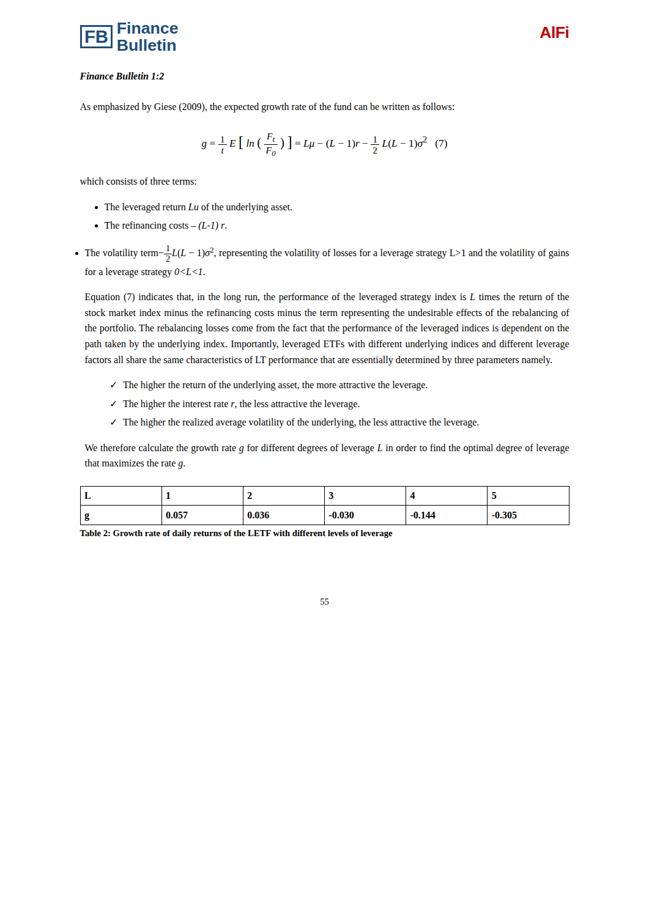FB Finance
Bulletin
AlFi
Finance Bulletin 1:2
As emphasized by Giese (2009), the expected growth rate of the fund can be written as follows:
g = 1 t E [ ln ( Ft F0 ) ] = Lμ − (L − 1)r − 12 L(L − 1)σ2 (7)
which consists of three terms:
The leveraged return Lu of the underlying asset.
The refinancing costs – (L-1) r.
The volatility term−12 L(L − 1)σ2, representing the volatility of losses for a leverage strategy L>1 and the volatility of gains for a leverage strategy 0<L<1.
Equation (7) indicates that, in the long run, the performance of the leveraged strategy index is L times the return of the stock market index minus the refinancing costs minus the term representing the undesirable effects of the rebalancing of the portfolio. The rebalancing losses come from the fact that the performance of the leveraged indices is dependent on the path taken by the underlying index. Importantly, leveraged ETFs with different underlying indices and different leverage factors all share the same characteristics of LT performance that are essentially determined by three parameters namely.
The higher the return of the underlying asset, the more attractive the leverage.
The higher the interest rate r, the less attractive the leverage.
The higher the realized average volatility of the underlying, the less attractive the leverage.
We therefore calculate the growth rate g for different degrees of leverage L in order to find the optimal degree of leverage that maximizes the rate g.
| L | 1 | 2 | 3 | 4 | 5 |
| g | 0.057 | 0.036 | -0.030 | -0.144 | -0.305 |
Table 2: Growth rate of daily returns of the LETF with different levels of leverage
55